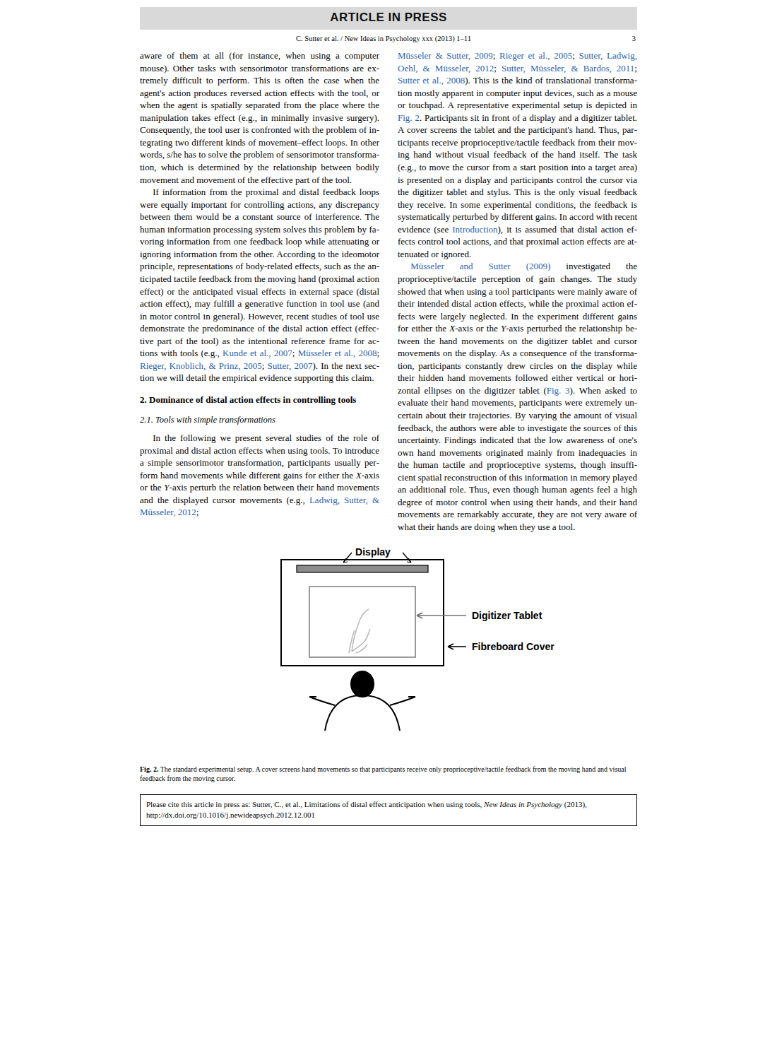ARTICLE IN PRESS
C. Sutter et al. / New Ideas in Psychology xxx (2013) 1–11
3
aware of them at all (for instance, when using a computer mouse). Other tasks with sensorimotor transformations are extremely difficult to perform. This is often the case when the agent's action produces reversed action effects with the tool, or when the agent is spatially separated from the place where the manipulation takes effect (e.g., in minimally invasive surgery). Consequently, the tool user is confronted with the problem of integrating two different kinds of movement–effect loops. In other words, s/he has to solve the problem of sensorimotor transformation, which is determined by the relationship between bodily movement and movement of the effective part of the tool.
If information from the proximal and distal feedback loops were equally important for controlling actions, any discrepancy between them would be a constant source of interference. The human information processing system solves this problem by favoring information from one feedback loop while attenuating or ignoring information from the other. According to the ideomotor principle, representations of body-related effects, such as the anticipated tactile feedback from the moving hand (proximal action effect) or the anticipated visual effects in external space (distal action effect), may fulfill a generative function in tool use (and in motor control in general). However, recent studies of tool use demonstrate the predominance of the distal action effect (effective part of the tool) as the intentional reference frame for actions with tools (e.g., Kunde et al., 2007; Müsseler et al., 2008; Rieger, Knoblich, & Prinz, 2005; Sutter, 2007). In the next section we will detail the empirical evidence supporting this claim.
2. Dominance of distal action effects in controlling tools
2.1. Tools with simple transformations
In the following we present several studies of the role of proximal and distal action effects when using tools. To introduce a simple sensorimotor transformation, participants usually perform hand movements while different gains for either the X-axis or the Y-axis perturb the relation between their hand movements and the displayed cursor movements (e.g., Ladwig, Sutter, & Müsseler, 2012;
Müsseler & Sutter, 2009; Rieger et al., 2005; Sutter, Ladwig, Oehl, & Müsseler, 2012; Sutter, Müsseler, & Bardos, 2011; Sutter et al., 2008). This is the kind of translational transformation mostly apparent in computer input devices, such as a mouse or touchpad. A representative experimental setup is depicted in Fig. 2. Participants sit in front of a display and a digitizer tablet. A cover screens the tablet and the participant's hand. Thus, participants receive proprioceptive/tactile feedback from their moving hand without visual feedback of the hand itself. The task (e.g., to move the cursor from a start position into a target area) is presented on a display and participants control the cursor via the digitizer tablet and stylus. This is the only visual feedback they receive. In some experimental conditions, the feedback is systematically perturbed by different gains. In accord with recent evidence (see Introduction), it is assumed that distal action effects control tool actions, and that proximal action effects are attenuated or ignored.
Müsseler and Sutter (2009) investigated the proprioceptive/tactile perception of gain changes. The study showed that when using a tool participants were mainly aware of their intended distal action effects, while the proximal action effects were largely neglected. In the experiment different gains for either the X-axis or the Y-axis perturbed the relationship between the hand movements on the digitizer tablet and cursor movements on the display. As a consequence of the transformation, participants constantly drew circles on the display while their hidden hand movements followed either vertical or horizontal ellipses on the digitizer tablet (Fig. 3). When asked to evaluate their hand movements, participants were extremely uncertain about their trajectories. By varying the amount of visual feedback, the authors were able to investigate the sources of this uncertainty. Findings indicated that the low awareness of one's own hand movements originated mainly from inadequacies in the human tactile and proprioceptive systems, though insufficient spatial reconstruction of this information in memory played an additional role. Thus, even though human agents feel a high degree of motor control when using their hands, and their hand movements are remarkably accurate, they are not very aware of what their hands are doing when they use a tool.
Display Digitizer Tablet Fibreboard Cover
Fig. 2. The standard experimental setup. A cover screens hand movements so that participants receive only proprioceptive/tactile feedback from the moving hand and visual feedback from the moving cursor.
Please cite this article in press as: Sutter, C., et al., Limitations of distal effect anticipation when using tools, New Ideas in Psychology (2013), http://dx.doi.org/10.1016/j.newideapsych.2012.12.001